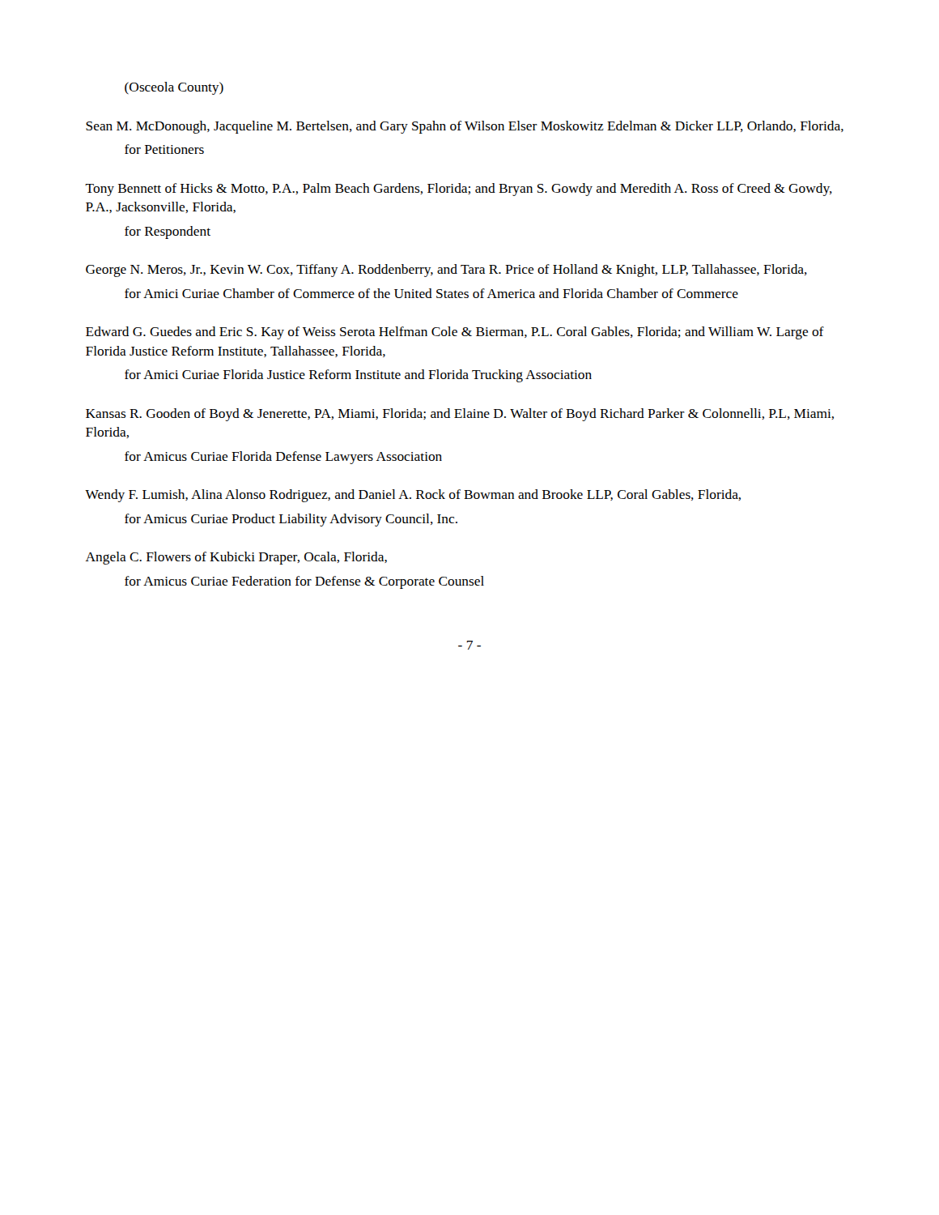(Osceola County)
Sean M. McDonough, Jacqueline M. Bertelsen, and Gary Spahn of Wilson Elser Moskowitz Edelman & Dicker LLP, Orlando, Florida,
for Petitioners
Tony Bennett of Hicks & Motto, P.A., Palm Beach Gardens, Florida; and Bryan S. Gowdy and Meredith A. Ross of Creed & Gowdy, P.A., Jacksonville, Florida,
for Respondent
George N. Meros, Jr., Kevin W. Cox, Tiffany A. Roddenberry, and Tara R. Price of Holland & Knight, LLP, Tallahassee, Florida,
for Amici Curiae Chamber of Commerce of the United States of America and Florida Chamber of Commerce
Edward G. Guedes and Eric S. Kay of Weiss Serota Helfman Cole & Bierman, P.L. Coral Gables, Florida; and William W. Large of Florida Justice Reform Institute, Tallahassee, Florida,
for Amici Curiae Florida Justice Reform Institute and Florida Trucking Association
Kansas R. Gooden of Boyd & Jenerette, PA, Miami, Florida; and Elaine D. Walter of Boyd Richard Parker & Colonnelli, P.L, Miami, Florida,
for Amicus Curiae Florida Defense Lawyers Association
Wendy F. Lumish, Alina Alonso Rodriguez, and Daniel A. Rock of Bowman and Brooke LLP, Coral Gables, Florida,
for Amicus Curiae Product Liability Advisory Council, Inc.
Angela C. Flowers of Kubicki Draper, Ocala, Florida,
for Amicus Curiae Federation for Defense & Corporate Counsel
- 7 -